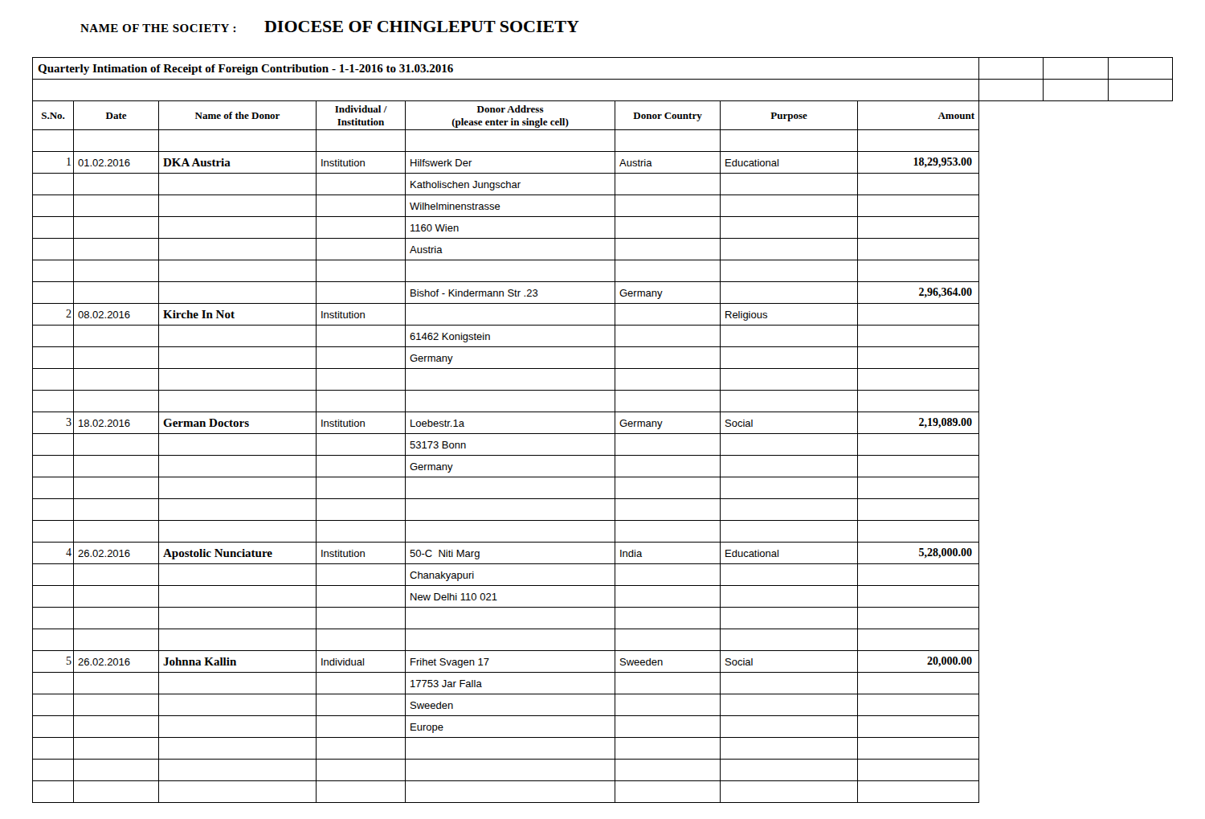NAME OF THE SOCIETY : DIOCESE OF CHINGLEPUT SOCIETY
| Quarterly Intimation of Receipt of Foreign Contribution - 1-1-2016 to 31.03.2016 | | | |
| S.No. | Date | Name of the Donor | Individual / Institution | Donor Address (please enter in single cell) | Donor Country | Purpose | Amount |
| 1 | 01.02.2016 | DKA Austria | Institution | Hilfswerk Der | Austria | Educational | 18,29,953.00 |
| | | | | Katholischen Jungschar | | | |
| | | | | Wilhelminenstrasse | | | |
| | | | | 1160 Wien | | | |
| | | | | Austria | | | |
| | | | | Bishof - Kindermann Str .23 | Germany | | 2,96,364.00 |
| 2 | 08.02.2016 | Kirche In Not | Institution | | | Religious | |
| | | | | 61462 Konigstein | | | |
| | | | | Germany | | | |
| 3 | 18.02.2016 | German Doctors | Institution | Loebestr.1a | Germany | Social | 2,19,089.00 |
| | | | | 53173 Bonn | | | |
| | | | | Germany | | | |
| 4 | 26.02.2016 | Apostolic Nunciature | Institution | 50-C Niti Marg | India | Educational | 5,28,000.00 |
| | | | | Chanakyapuri | | | |
| | | | | New Delhi 110 021 | | | |
| 5 | 26.02.2016 | Johnna Kallin | Individual | Frihet Svagen 17 | Sweeden | Social | 20,000.00 |
| | | | | 17753 Jar Falla | | | |
| | | | | Sweeden | | | |
| | | | | Europe | | | |